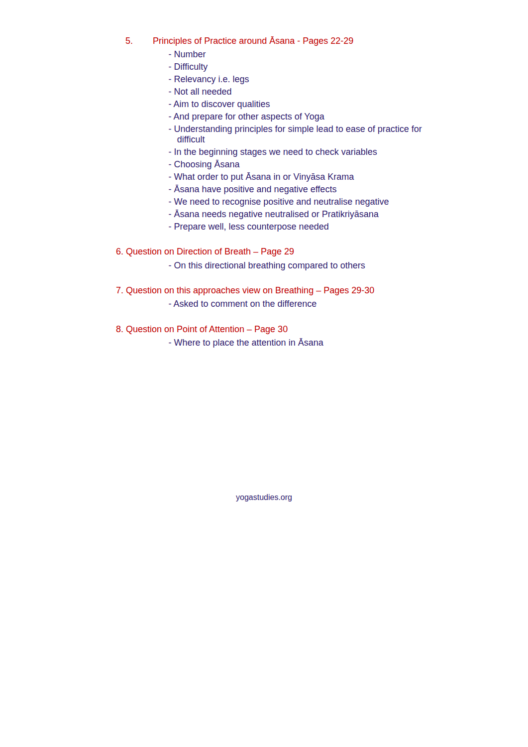5. Principles of Practice around Āsana - Pages 22-29
Number
Difficulty
Relevancy i.e. legs
Not all needed
Aim to discover qualities
And prepare for other aspects of Yoga
Understanding principles for simple lead to ease of practice for difficult
In the beginning stages we need to check variables
Choosing Āsana
What order to put Āsana in or Vinyāsa Krama
Āsana have positive and negative effects
We need to recognise positive and neutralise negative
Āsana needs negative neutralised or Pratikriyāsana
Prepare well, less counterpose needed
6. Question on Direction of Breath – Page 29
On this directional breathing compared to others
7. Question on this approaches view on Breathing – Pages 29-30
Asked to comment on the difference
8. Question on Point of Attention – Page 30
Where to place the attention in Āsana
yogastudies.org